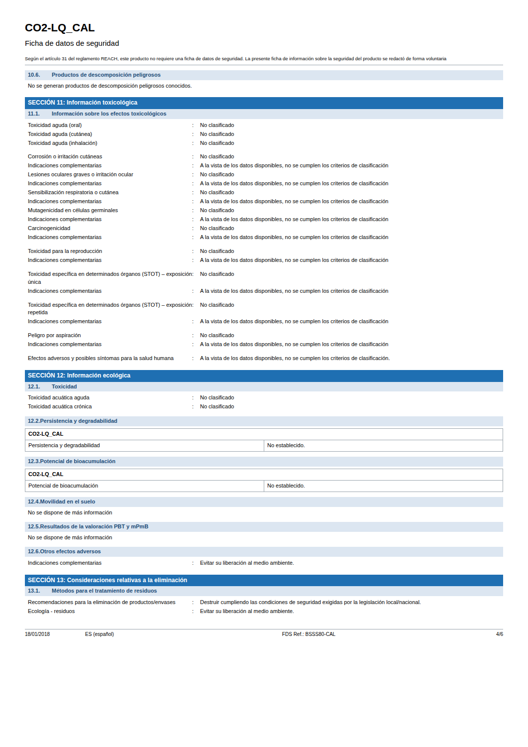CO2-LQ_CAL
Ficha de datos de seguridad
Según el artículo 31 del reglamento REACH, este producto no requiere una ficha de datos de seguridad. La presente ficha de información sobre la seguridad del producto se redactó de forma voluntaria
10.6. Productos de descomposición peligrosos
No se generan productos de descomposición peligrosos conocidos.
SECCIÓN 11: Información toxicológica
11.1. Información sobre los efectos toxicológicos
| Toxicidad aguda (oral) | : | No clasificado |
| Toxicidad aguda (cutánea) | : | No clasificado |
| Toxicidad aguda (inhalación) | : | No clasificado |
| Corrosión o irritación cutáneas | : | No clasificado |
| Indicaciones complementarias | : | A la vista de los datos disponibles, no se cumplen los criterios de clasificación |
| Lesiones oculares graves o irritación ocular | : | No clasificado |
| Indicaciones complementarias | : | A la vista de los datos disponibles, no se cumplen los criterios de clasificación |
| Sensibilización respiratoria o cutánea | : | No clasificado |
| Indicaciones complementarias | : | A la vista de los datos disponibles, no se cumplen los criterios de clasificación |
| Mutagenicidad en células germinales | : | No clasificado |
| Indicaciones complementarias | : | A la vista de los datos disponibles, no se cumplen los criterios de clasificación |
| Carcinogenicidad | : | No clasificado |
| Indicaciones complementarias | : | A la vista de los datos disponibles, no se cumplen los criterios de clasificación |
| Toxicidad para la reproducción | : | No clasificado |
| Indicaciones complementarias | : | A la vista de los datos disponibles, no se cumplen los criterios de clasificación |
| Toxicidad específica en determinados órganos (STOT) – exposición única | : | No clasificado |
| Indicaciones complementarias | : | A la vista de los datos disponibles, no se cumplen los criterios de clasificación |
| Toxicidad específica en determinados órganos (STOT) – exposición repetida | : | No clasificado |
| Indicaciones complementarias | : | A la vista de los datos disponibles, no se cumplen los criterios de clasificación |
| Peligro por aspiración | : | No clasificado |
| Indicaciones complementarias | : | A la vista de los datos disponibles, no se cumplen los criterios de clasificación |
| Efectos adversos y posibles síntomas para la salud humana | : | A la vista de los datos disponibles, no se cumplen los criterios de clasificación. |
SECCIÓN 12: Información ecológica
12.1. Toxicidad
| Toxicidad acuática aguda | : | No clasificado |
| Toxicidad acuática crónica | : | No clasificado |
12.2. Persistencia y degradabilidad
| CO2-LQ_CAL |
| Persistencia y degradabilidad | No establecido. |
12.3. Potencial de bioacumulación
| CO2-LQ_CAL |
| Potencial de bioacumulación | No establecido. |
12.4. Movilidad en el suelo
No se dispone de más información
12.5. Resultados de la valoración PBT y mPmB
No se dispone de más información
12.6. Otros efectos adversos
| Indicaciones complementarias | : | Evitar su liberación al medio ambiente. |
SECCIÓN 13: Consideraciones relativas a la eliminación
13.1. Métodos para el tratamiento de residuos
| Recomendaciones para la eliminación de productos/envases | : | Destruir cumpliendo las condiciones de seguridad exigidas por la legislación local/nacional. |
| Ecología - residuos | : | Evitar su liberación al medio ambiente. |
18/01/2018 ES (español) FDS Ref.: BSSS80-CAL 4/6